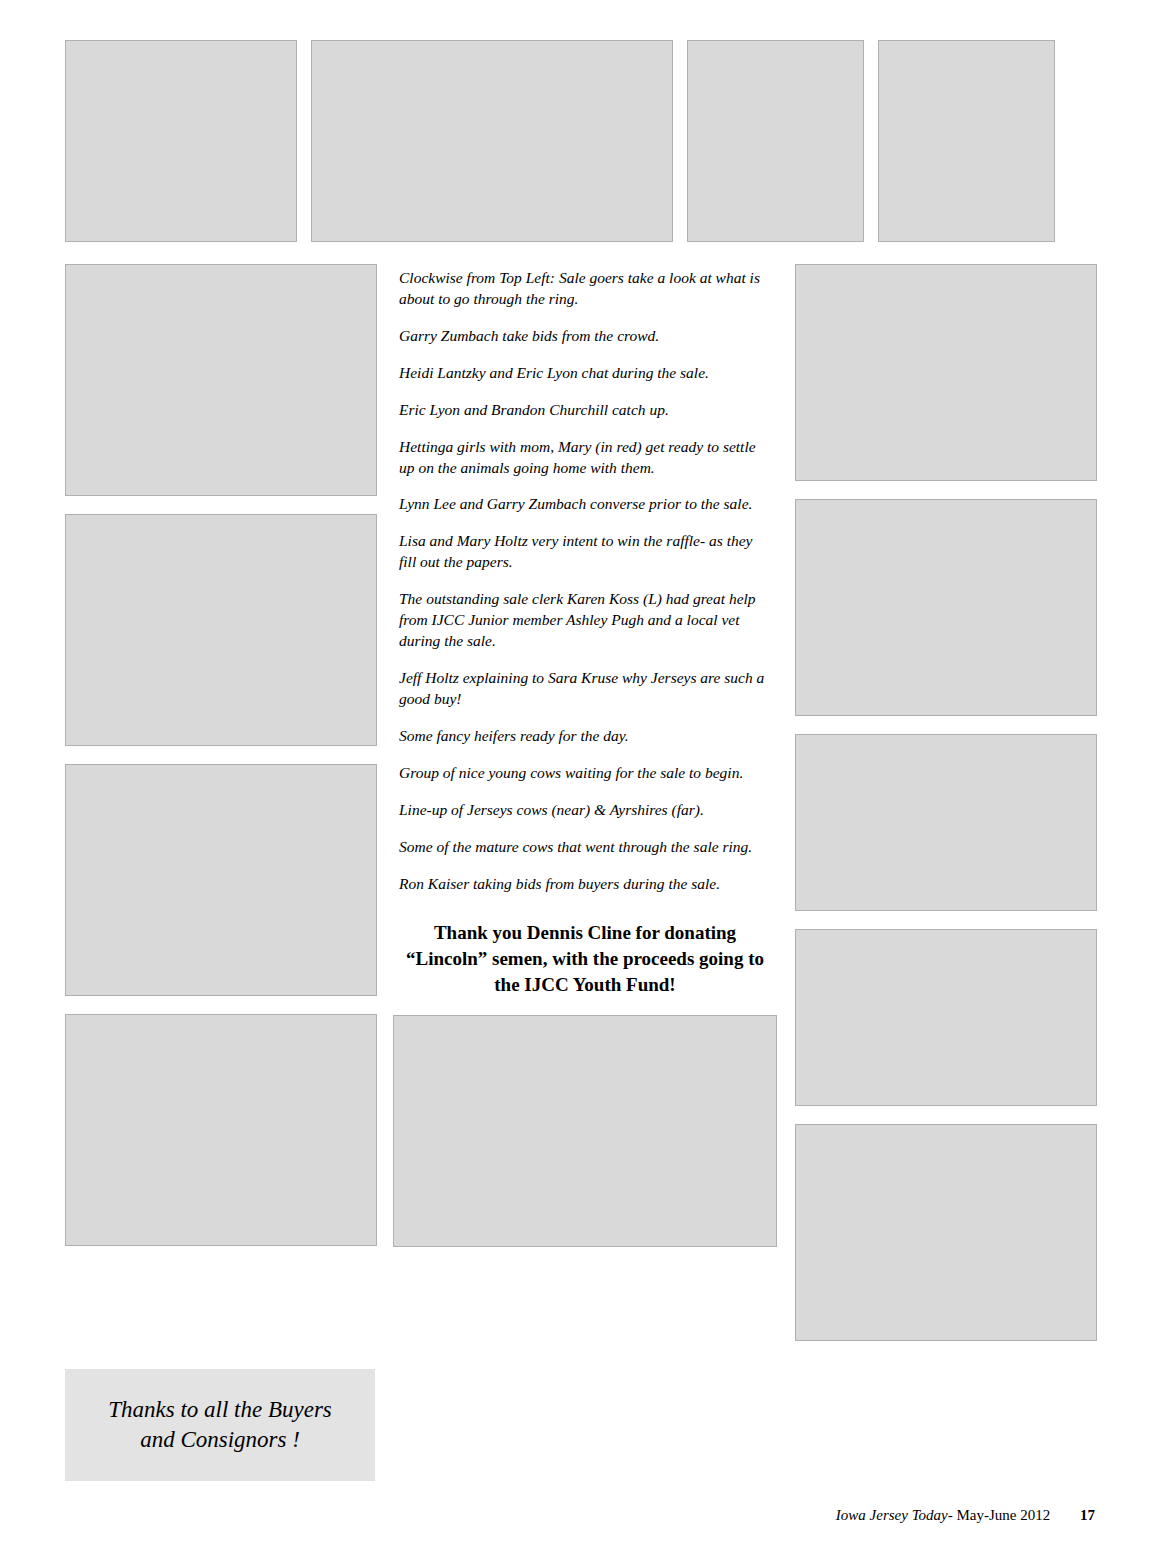Clockwise from Top Left: Sale goers take a look at what is about to go through the ring.
Garry Zumbach take bids from the crowd.
Heidi Lantzky and Eric Lyon chat during the sale.
Eric Lyon and Brandon Churchill catch up.
Hettinga girls with mom, Mary (in red) get ready to settle up on the animals going home with them.
Lynn Lee and Garry Zumbach converse prior to the sale.
Lisa and Mary Holtz very intent to win the raffle- as they fill out the papers.
The outstanding sale clerk Karen Koss (L) had great help from IJCC Junior member Ashley Pugh and a local vet during the sale.
Jeff Holtz explaining to Sara Kruse why Jerseys are such a good buy!
Some fancy heifers ready for the day.
Group of nice young cows waiting for the sale to begin.
Line-up of Jerseys cows (near) & Ayrshires (far).
Some of the mature cows that went through the sale ring.
Ron Kaiser taking bids from buyers during the sale.
Thank you Dennis Cline for donating “Lincoln” semen, with the proceeds going to the IJCC Youth Fund!
Thanks to all the Buyers
and Consignors !
Iowa Jersey Today- May-June 2012 17